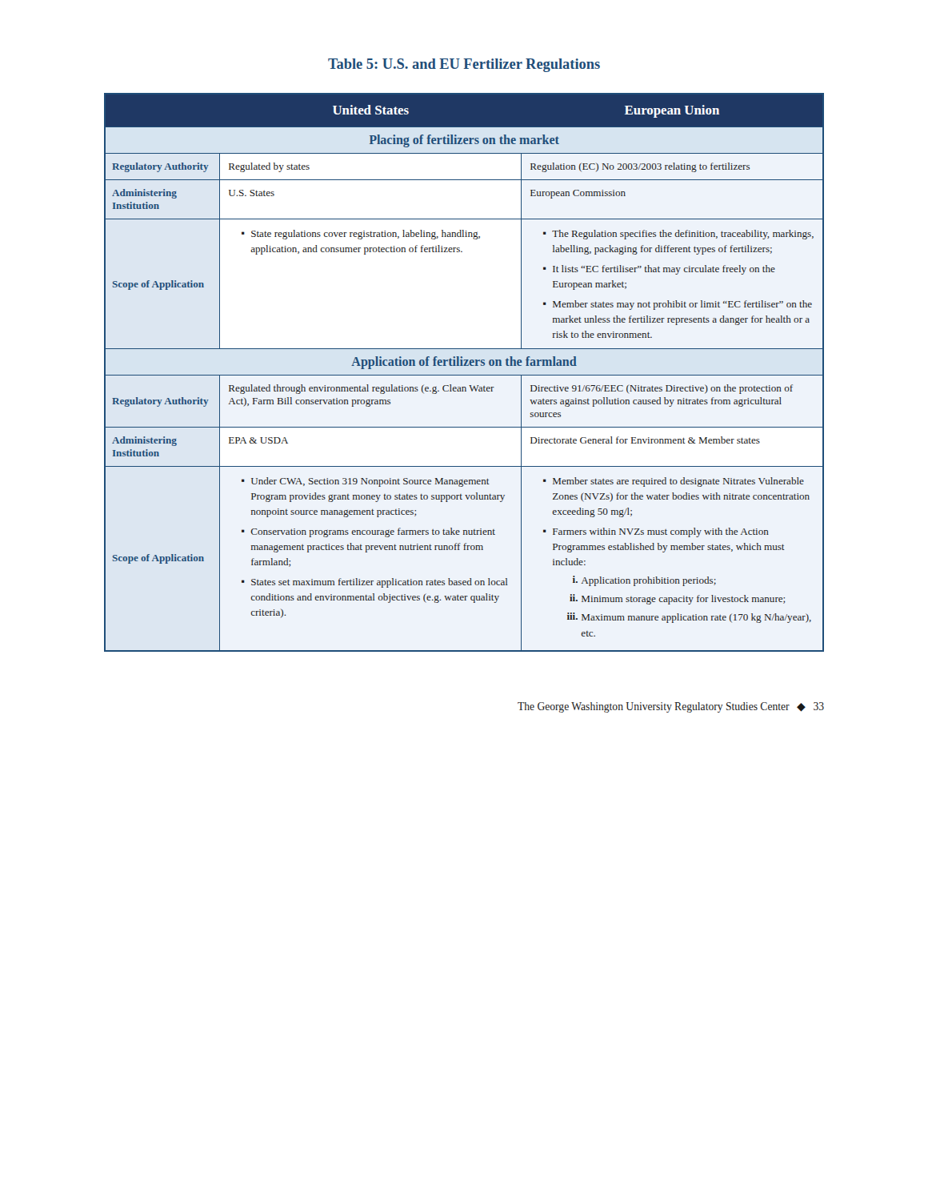Table 5: U.S. and EU Fertilizer Regulations
| | United States | European Union |
| --- | --- | --- |
| Placing of fertilizers on the market |
| Regulatory Authority | Regulated by states | Regulation (EC) No 2003/2003 relating to fertilizers |
| Administering Institution | U.S. States | European Commission |
| Scope of Application | State regulations cover registration, labeling, handling, application, and consumer protection of fertilizers. | The Regulation specifies the definition, traceability, markings, labelling, packaging for different types of fertilizers; It lists “EC fertiliser” that may circulate freely on the European market; Member states may not prohibit or limit “EC fertiliser” on the market unless the fertilizer represents a danger for health or a risk to the environment. |
| Application of fertilizers on the farmland |
| Regulatory Authority | Regulated through environmental regulations (e.g. Clean Water Act), Farm Bill conservation programs | Directive 91/676/EEC (Nitrates Directive) on the protection of waters against pollution caused by nitrates from agricultural sources |
| Administering Institution | EPA & USDA | Directorate General for Environment & Member states |
| Scope of Application | Under CWA, Section 319 Nonpoint Source Management Program provides grant money to states to support voluntary nonpoint source management practices; Conservation programs encourage farmers to take nutrient management practices that prevent nutrient runoff from farmland; States set maximum fertilizer application rates based on local conditions and environmental objectives (e.g. water quality criteria). | Member states are required to designate Nitrates Vulnerable Zones (NVZs) for the water bodies with nitrate concentration exceeding 50 mg/l; Farmers within NVZs must comply with the Action Programmes established by member states, which must include: Application prohibition periods; Minimum storage capacity for livestock manure; Maximum manure application rate (170 kg N/ha/year), etc. |
The George Washington University Regulatory Studies Center ◆ 33